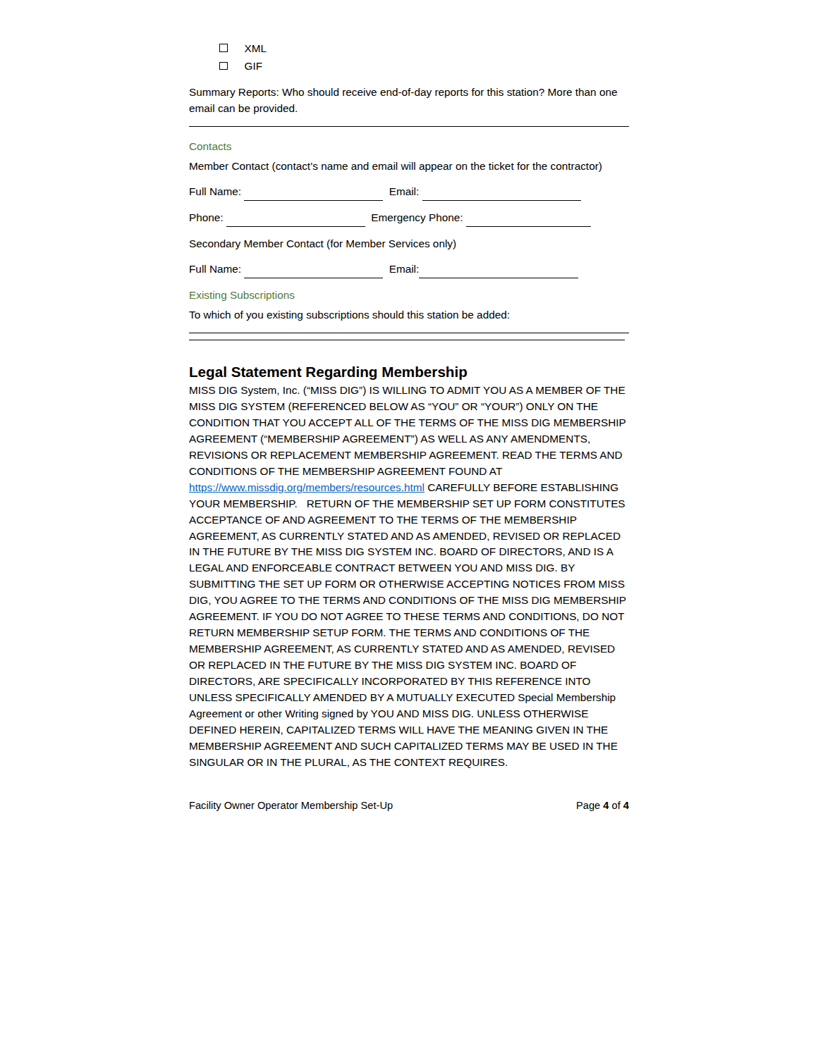XML
GIF
Summary Reports: Who should receive end-of-day reports for this station? More than one email can be provided.
Contacts
Member Contact (contact’s name and email will appear on the ticket for the contractor)
Full Name: Email:
Phone: Emergency Phone:
Secondary Member Contact (for Member Services only)
Full Name: Email:
Existing Subscriptions
To which of you existing subscriptions should this station be added:
Legal Statement Regarding Membership
MISS DIG System, Inc. (“MISS DIG”) IS WILLING TO ADMIT YOU AS A MEMBER OF THE MISS DIG SYSTEM (REFERENCED BELOW AS “YOU” OR “YOUR”) ONLY ON THE CONDITION THAT YOU ACCEPT ALL OF THE TERMS OF THE MISS DIG MEMBERSHIP AGREEMENT (“MEMBERSHIP AGREEMENT”) AS WELL AS ANY AMENDMENTS, REVISIONS OR REPLACEMENT MEMBERSHIP AGREEMENT. READ THE TERMS AND CONDITIONS OF THE MEMBERSHIP AGREEMENT FOUND AT https://www.missdig.org/members/resources.html CAREFULLY BEFORE ESTABLISHING YOUR MEMBERSHIP. RETURN OF THE MEMBERSHIP SET UP FORM CONSTITUTES ACCEPTANCE OF AND AGREEMENT TO THE TERMS OF THE MEMBERSHIP AGREEMENT, AS CURRENTLY STATED AND AS AMENDED, REVISED OR REPLACED IN THE FUTURE BY THE MISS DIG SYSTEM INC. BOARD OF DIRECTORS, AND IS A LEGAL AND ENFORCEABLE CONTRACT BETWEEN YOU AND MISS DIG. BY SUBMITTING THE SET UP FORM OR OTHERWISE ACCEPTING NOTICES FROM MISS DIG, YOU AGREE TO THE TERMS AND CONDITIONS OF THE MISS DIG MEMBERSHIP AGREEMENT. IF YOU DO NOT AGREE TO THESE TERMS AND CONDITIONS, DO NOT RETURN MEMBERSHIP SETUP FORM. THE TERMS AND CONDITIONS OF THE MEMBERSHIP AGREEMENT, AS CURRENTLY STATED AND AS AMENDED, REVISED OR REPLACED IN THE FUTURE BY THE MISS DIG SYSTEM INC. BOARD OF DIRECTORS, ARE SPECIFICALLY INCORPORATED BY THIS REFERENCE INTO UNLESS SPECIFICALLY AMENDED BY A MUTUALLY EXECUTED Special Membership Agreement or other Writing signed by YOU AND MISS DIG. UNLESS OTHERWISE DEFINED HEREIN, CAPITALIZED TERMS WILL HAVE THE MEANING GIVEN IN THE MEMBERSHIP AGREEMENT AND SUCH CAPITALIZED TERMS MAY BE USED IN THE SINGULAR OR IN THE PLURAL, AS THE CONTEXT REQUIRES.
Facility Owner Operator Membership Set-Up
Page 4 of 4